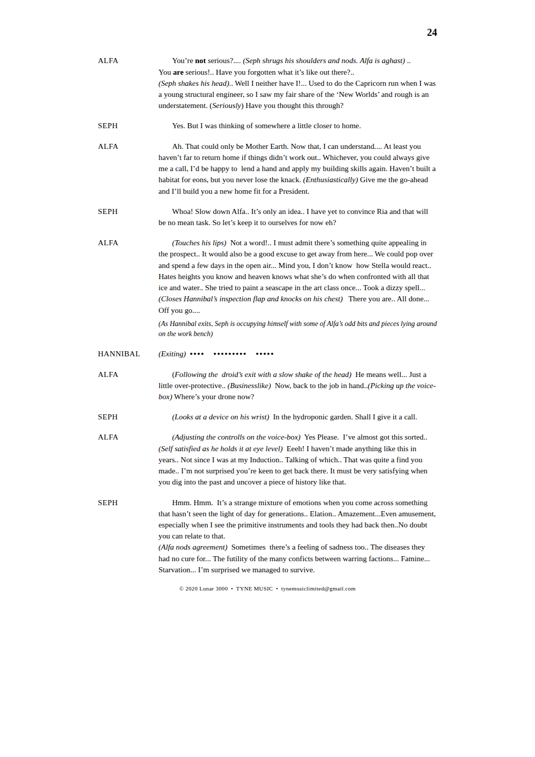24
| ALFA | You’re not serious?.... (Seph shrugs his shoulders and nods. Alfa is aghast) .. You are serious!.. Have you forgotten what it’s like out there?.. (Seph shakes his head) .. Well I neither have I!... Used to do the Capricorn run when I was a young structural engineer, so I saw my fair share of the ‘New Worlds’ and rough is an understatement. ( Seriously ) Have you thought this through? |
| SEPH | Yes. But I was thinking of somewhere a little closer to home. |
| ALFA | Ah. That could only be Mother Earth. Now that, I can understand.... At least you haven’t far to return home if things didn’t work out.. Whichever, you could always give me a call, I’d be happy to lend a hand and apply my building skills again. Haven’t built a habitat for eons, but you never lose the knack. (Enthusiastically) Give me the go-ahead and I’ll build you a new home fit for a President. |
| SEPH | Whoa! Slow down Alfa.. It’s only an idea.. I have yet to convince Ria and that will be no mean task. So let’s keep it to ourselves for now eh? |
| ALFA | (Touches his lips) Not a word!.. I must admit there’s something quite appealing in the prospect.. It would also be a good excuse to get away from here... We could pop over and spend a few days in the open air... Mind you, I don’t know how Stella would react.. Hates heights you know and heaven knows what she’s do when confronted with all that ice and water.. She tried to paint a seascape in the art class once... Took a dizzy spell... (Closes Hannibal’s inspection flap and knocks on his chest) There you are.. All done... Off you go.... (As Hannibal exits, Seph is occupying himself with some of Alfa’s odd bits and pieces lying around on the work bench) |
| HANNIBAL | (Exiting) •••• ••••••••• ••••• |
| ALFA | ( Following the droid’s exit with a slow shake of the head) He means well... Just a little over-protective.. (Businesslike) Now, back to the job in hand.. (Picking up the voice-box) Where’s your drone now? |
| SEPH | (Looks at a device on his wrist) In the hydroponic garden. Shall I give it a call. |
| ALFA | (Adjusting the controlls on the voice-box) Yes Please. I’ve almost got this sorted.. (Self satisfied as he holds it at eye level) Eeeh! I haven’t made anything like this in years.. Not since I was at my Induction.. Talking of which.. That was quite a find you made.. I’m not surprised you’re keen to get back there. It must be very satisfying when you dig into the past and uncover a piece of history like that. |
| SEPH | Hmm. Hmm. It’s a strange mixture of emotions when you come across something that hasn’t seen the light of day for generations.. Elation.. Amazement...Even amusement, especially when I see the primitive instruments and tools they had back then..No doubt you can relate to that. (Alfa nods agreement) Sometimes there’s a feeling of sadness too.. The diseases they had no cure for... The futility of the many conficts between warring factions... Famine... Starvation... I’m surprised we managed to survive. |
© 2020 Lunar 3000•TYNE MUSIC•tynemusiclimited@gmail.com